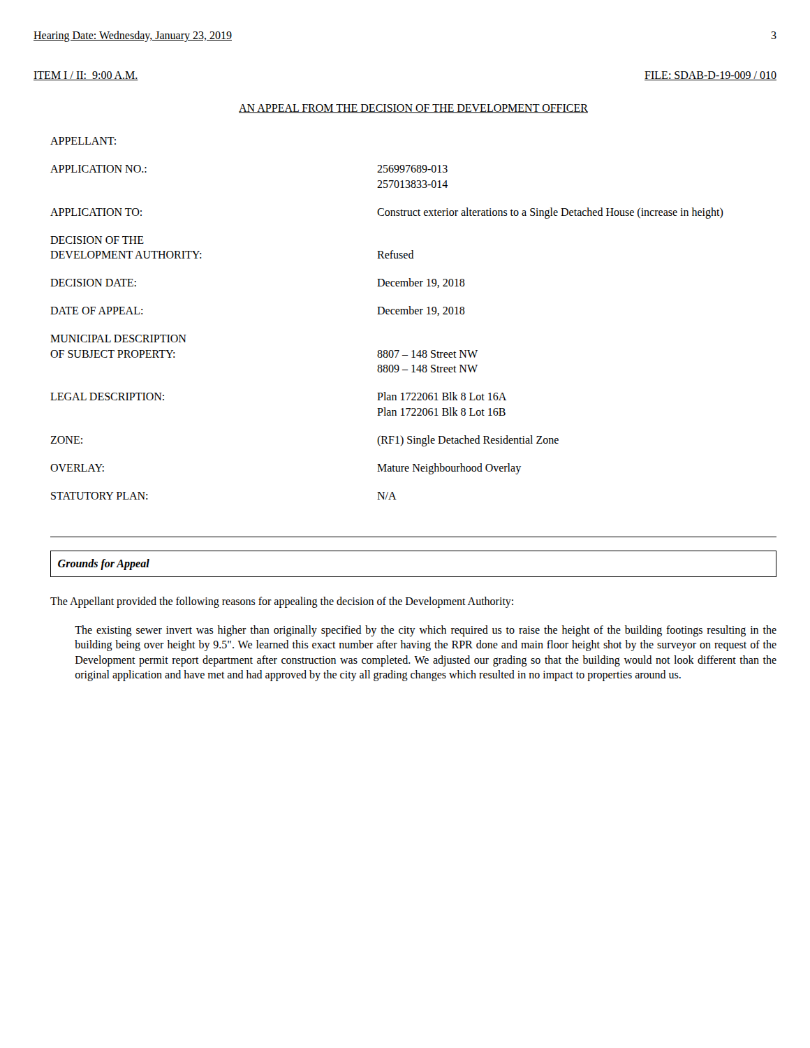Hearing Date: Wednesday, January 23, 2019
3
ITEM I / II: 9:00 A.M.
FILE: SDAB-D-19-009 / 010
AN APPEAL FROM THE DECISION OF THE DEVELOPMENT OFFICER
| APPELLANT: | |
| APPLICATION NO.: | 256997689-013 257013833-014 |
| APPLICATION TO: | Construct exterior alterations to a Single Detached House (increase in height) |
| DECISION OF THE DEVELOPMENT AUTHORITY: | Refused |
| DECISION DATE: | December 19, 2018 |
| DATE OF APPEAL: | December 19, 2018 |
| MUNICIPAL DESCRIPTION OF SUBJECT PROPERTY: | 8807 – 148 Street NW 8809 – 148 Street NW |
| LEGAL DESCRIPTION: | Plan 1722061 Blk 8 Lot 16A Plan 1722061 Blk 8 Lot 16B |
| ZONE: | (RF1) Single Detached Residential Zone |
| OVERLAY: | Mature Neighbourhood Overlay |
| STATUTORY PLAN: | N/A |
Grounds for Appeal
The Appellant provided the following reasons for appealing the decision of the Development Authority:
The existing sewer invert was higher than originally specified by the city which required us to raise the height of the building footings resulting in the building being over height by 9.5". We learned this exact number after having the RPR done and main floor height shot by the surveyor on request of the Development permit report department after construction was completed. We adjusted our grading so that the building would not look different than the original application and have met and had approved by the city all grading changes which resulted in no impact to properties around us.